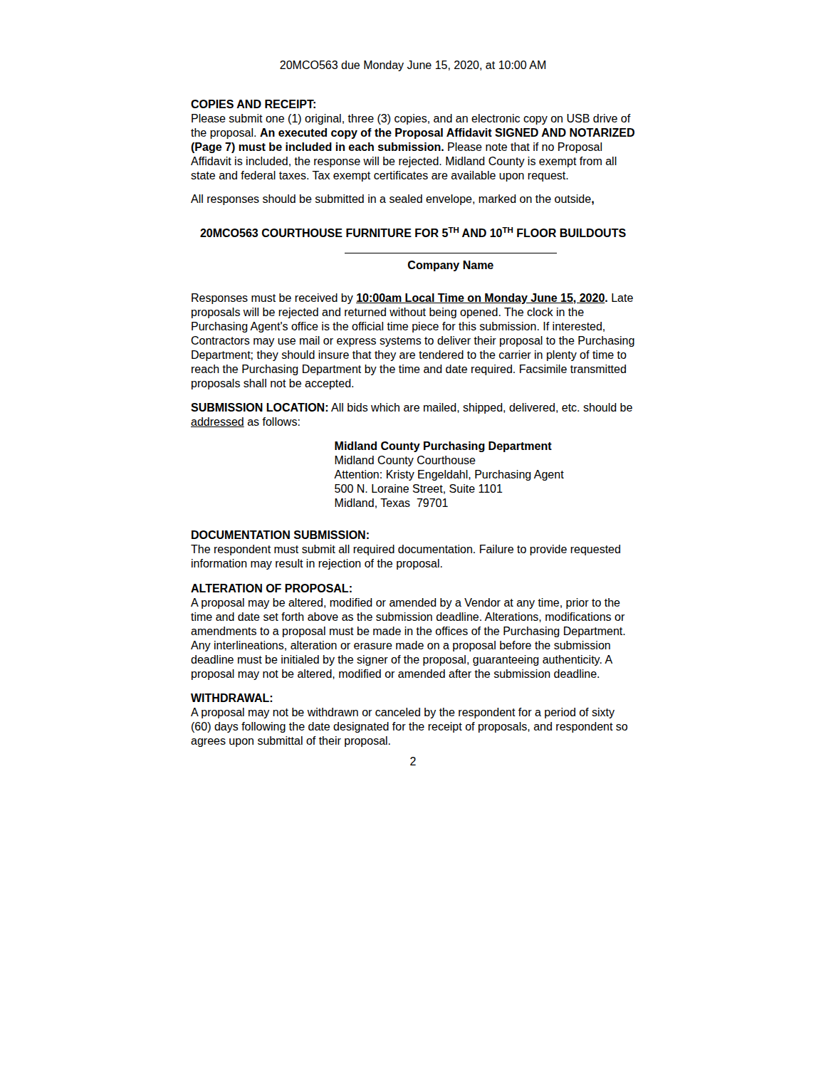20MCO563 due Monday June 15, 2020, at 10:00 AM
COPIES AND RECEIPT:
Please submit one (1) original, three (3) copies, and an electronic copy on USB drive of the proposal. An executed copy of the Proposal Affidavit SIGNED AND NOTARIZED (Page 7) must be included in each submission. Please note that if no Proposal Affidavit is included, the response will be rejected. Midland County is exempt from all state and federal taxes. Tax exempt certificates are available upon request.
All responses should be submitted in a sealed envelope, marked on the outside,
20MCO563 COURTHOUSE FURNITURE FOR 5TH AND 10TH FLOOR BUILDOUTS
Company Name
Responses must be received by 10:00am Local Time on Monday June 15, 2020. Late proposals will be rejected and returned without being opened. The clock in the Purchasing Agent's office is the official time piece for this submission. If interested, Contractors may use mail or express systems to deliver their proposal to the Purchasing Department; they should insure that they are tendered to the carrier in plenty of time to reach the Purchasing Department by the time and date required. Facsimile transmitted proposals shall not be accepted.
SUBMISSION LOCATION: All bids which are mailed, shipped, delivered, etc. should be addressed as follows:
Midland County Purchasing Department
Midland County Courthouse
Attention: Kristy Engeldahl, Purchasing Agent
500 N. Loraine Street, Suite 1101
Midland, Texas 79701
DOCUMENTATION SUBMISSION:
The respondent must submit all required documentation. Failure to provide requested information may result in rejection of the proposal.
ALTERATION OF PROPOSAL:
A proposal may be altered, modified or amended by a Vendor at any time, prior to the time and date set forth above as the submission deadline. Alterations, modifications or amendments to a proposal must be made in the offices of the Purchasing Department. Any interlineations, alteration or erasure made on a proposal before the submission deadline must be initialed by the signer of the proposal, guaranteeing authenticity. A proposal may not be altered, modified or amended after the submission deadline.
WITHDRAWAL:
A proposal may not be withdrawn or canceled by the respondent for a period of sixty (60) days following the date designated for the receipt of proposals, and respondent so agrees upon submittal of their proposal.
2